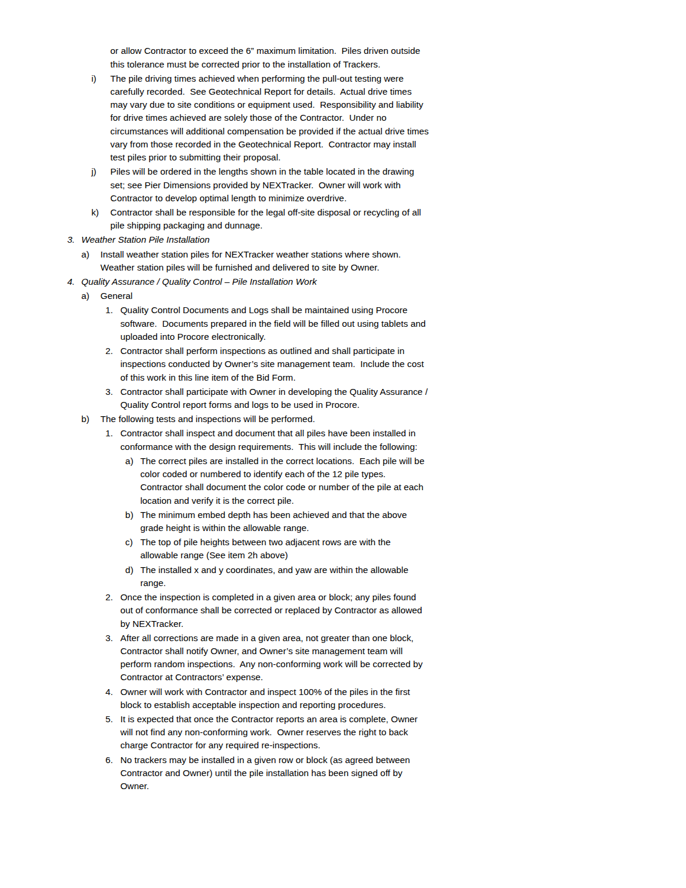or allow Contractor to exceed the 6” maximum limitation. Piles driven outside this tolerance must be corrected prior to the installation of Trackers.
The pile driving times achieved when performing the pull-out testing were carefully recorded. See Geotechnical Report for details. Actual drive times may vary due to site conditions or equipment used. Responsibility and liability for drive times achieved are solely those of the Contractor. Under no circumstances will additional compensation be provided if the actual drive times vary from those recorded in the Geotechnical Report. Contractor may install test piles prior to submitting their proposal.
Piles will be ordered in the lengths shown in the table located in the drawing set; see Pier Dimensions provided by NEXTracker. Owner will work with Contractor to develop optimal length to minimize overdrive.
Contractor shall be responsible for the legal off-site disposal or recycling of all pile shipping packaging and dunnage.
Weather Station Pile Installation
Install weather station piles for NEXTracker weather stations where shown. Weather station piles will be furnished and delivered to site by Owner.
Quality Assurance / Quality Control – Pile Installation Work
General
Quality Control Documents and Logs shall be maintained using Procore software. Documents prepared in the field will be filled out using tablets and uploaded into Procore electronically.
Contractor shall perform inspections as outlined and shall participate in inspections conducted by Owner’s site management team. Include the cost of this work in this line item of the Bid Form.
Contractor shall participate with Owner in developing the Quality Assurance / Quality Control report forms and logs to be used in Procore.
The following tests and inspections will be performed.
Contractor shall inspect and document that all piles have been installed in conformance with the design requirements. This will include the following:
The correct piles are installed in the correct locations. Each pile will be color coded or numbered to identify each of the 12 pile types. Contractor shall document the color code or number of the pile at each location and verify it is the correct pile.
The minimum embed depth has been achieved and that the above grade height is within the allowable range.
The top of pile heights between two adjacent rows are with the allowable range (See item 2h above)
The installed x and y coordinates, and yaw are within the allowable range.
Once the inspection is completed in a given area or block; any piles found out of conformance shall be corrected or replaced by Contractor as allowed by NEXTracker.
After all corrections are made in a given area, not greater than one block, Contractor shall notify Owner, and Owner’s site management team will perform random inspections. Any non-conforming work will be corrected by Contractor at Contractors’ expense.
Owner will work with Contractor and inspect 100% of the piles in the first block to establish acceptable inspection and reporting procedures.
It is expected that once the Contractor reports an area is complete, Owner will not find any non-conforming work. Owner reserves the right to back charge Contractor for any required re-inspections.
No trackers may be installed in a given row or block (as agreed between Contractor and Owner) until the pile installation has been signed off by Owner.